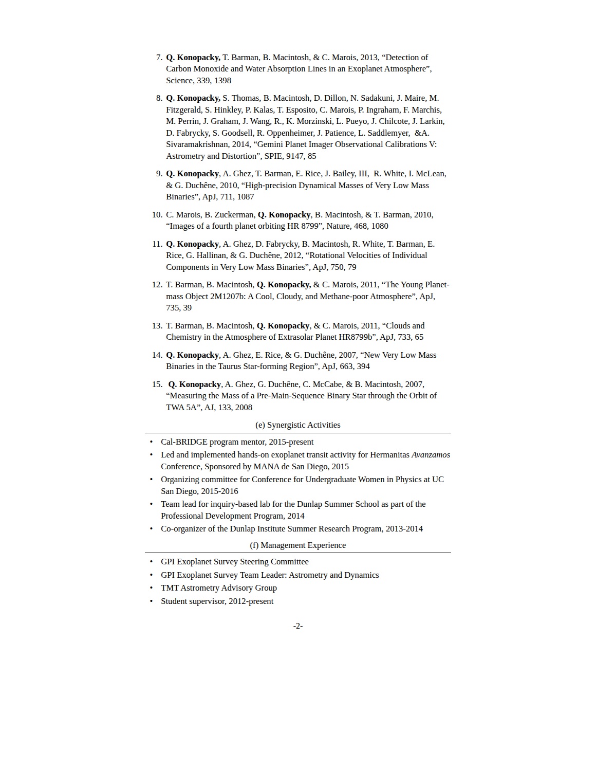7. Q. Konopacky, T. Barman, B. Macintosh, & C. Marois, 2013, “Detection of Carbon Monoxide and Water Absorption Lines in an Exoplanet Atmosphere”, Science, 339, 1398
8. Q. Konopacky, S. Thomas, B. Macintosh, D. Dillon, N. Sadakuni, J. Maire, M. Fitzgerald, S. Hinkley, P. Kalas, T. Esposito, C. Marois, P. Ingraham, F. Marchis, M. Perrin, J. Graham, J. Wang, R., K. Morzinski, L. Pueyo, J. Chilcote, J. Larkin, D. Fabrycky, S. Goodsell, R. Oppenheimer, J. Patience, L. Saddlemyer, &A. Sivaramakrishnan, 2014, “Gemini Planet Imager Observational Calibrations V: Astrometry and Distortion”, SPIE, 9147, 85
9. Q. Konopacky, A. Ghez, T. Barman, E. Rice, J. Bailey, III, R. White, I. McLean, & G. Duchêne, 2010, “High-precision Dynamical Masses of Very Low Mass Binaries”, ApJ, 711, 1087
10. C. Marois, B. Zuckerman, Q. Konopacky, B. Macintosh, & T. Barman, 2010, “Images of a fourth planet orbiting HR 8799”, Nature, 468, 1080
11. Q. Konopacky, A. Ghez, D. Fabrycky, B. Macintosh, R. White, T. Barman, E. Rice, G. Hallinan, & G. Duchêne, 2012, “Rotational Velocities of Individual Components in Very Low Mass Binaries”, ApJ, 750, 79
12. T. Barman, B. Macintosh, Q. Konopacky, & C. Marois, 2011, “The Young Planet-mass Object 2M1207b: A Cool, Cloudy, and Methane-poor Atmosphere”, ApJ, 735, 39
13. T. Barman, B. Macintosh, Q. Konopacky, & C. Marois, 2011, “Clouds and Chemistry in the Atmosphere of Extrasolar Planet HR8799b”, ApJ, 733, 65
14. Q. Konopacky, A. Ghez, E. Rice, & G. Duchêne, 2007, “New Very Low Mass Binaries in the Taurus Star-forming Region”, ApJ, 663, 394
15. Q. Konopacky, A. Ghez, G. Duchêne, C. McCabe, & B. Macintosh, 2007, “Measuring the Mass of a Pre-Main-Sequence Binary Star through the Orbit of TWA 5A”, AJ, 133, 2008
(e) Synergistic Activities
Cal-BRIDGE program mentor, 2015-present
Led and implemented hands-on exoplanet transit activity for Hermanitas Avanzamos Conference, Sponsored by MANA de San Diego, 2015
Organizing committee for Conference for Undergraduate Women in Physics at UC San Diego, 2015-2016
Team lead for inquiry-based lab for the Dunlap Summer School as part of the Professional Development Program, 2014
Co-organizer of the Dunlap Institute Summer Research Program, 2013-2014
(f) Management Experience
GPI Exoplanet Survey Steering Committee
GPI Exoplanet Survey Team Leader: Astrometry and Dynamics
TMT Astrometry Advisory Group
Student supervisor, 2012-present
-2-